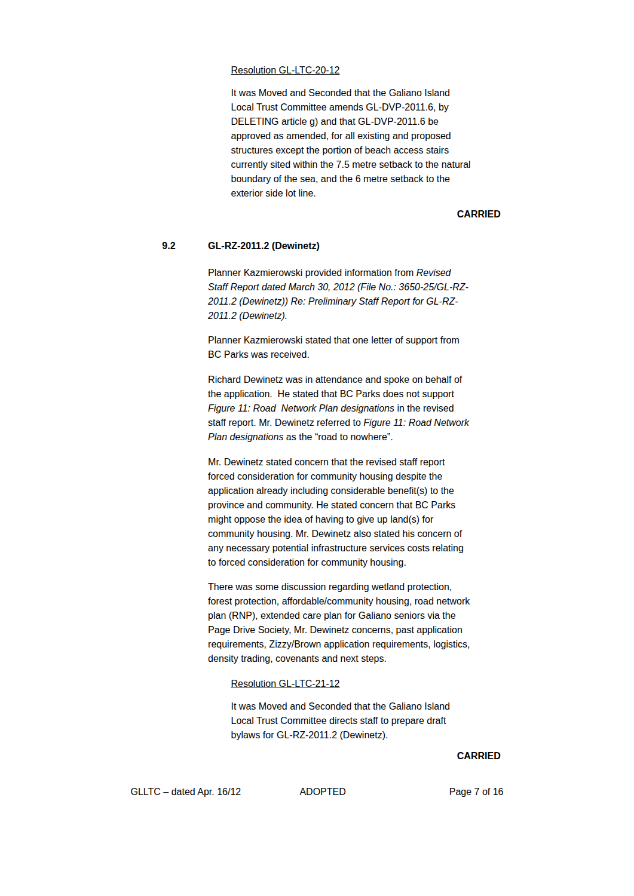Resolution GL-LTC-20-12
It was Moved and Seconded that the Galiano Island Local Trust Committee amends GL-DVP-2011.6, by DELETING article g) and that GL-DVP-2011.6 be approved as amended, for all existing and proposed structures except the portion of beach access stairs currently sited within the 7.5 metre setback to the natural boundary of the sea, and the 6 metre setback to the exterior side lot line.
CARRIED
9.2 GL-RZ-2011.2 (Dewinetz)
Planner Kazmierowski provided information from Revised Staff Report dated March 30, 2012 (File No.: 3650-25/GL-RZ-2011.2 (Dewinetz)) Re: Preliminary Staff Report for GL-RZ-2011.2 (Dewinetz).
Planner Kazmierowski stated that one letter of support from BC Parks was received.
Richard Dewinetz was in attendance and spoke on behalf of the application. He stated that BC Parks does not support Figure 11: Road Network Plan designations in the revised staff report. Mr. Dewinetz referred to Figure 11: Road Network Plan designations as the “road to nowhere”.
Mr. Dewinetz stated concern that the revised staff report forced consideration for community housing despite the application already including considerable benefit(s) to the province and community. He stated concern that BC Parks might oppose the idea of having to give up land(s) for community housing. Mr. Dewinetz also stated his concern of any necessary potential infrastructure services costs relating to forced consideration for community housing.
There was some discussion regarding wetland protection, forest protection, affordable/community housing, road network plan (RNP), extended care plan for Galiano seniors via the Page Drive Society, Mr. Dewinetz concerns, past application requirements, Zizzy/Brown application requirements, logistics, density trading, covenants and next steps.
Resolution GL-LTC-21-12
It was Moved and Seconded that the Galiano Island Local Trust Committee directs staff to prepare draft bylaws for GL-RZ-2011.2 (Dewinetz).
CARRIED
GLLTC – dated Apr. 16/12
ADOPTED
Page 7 of 16